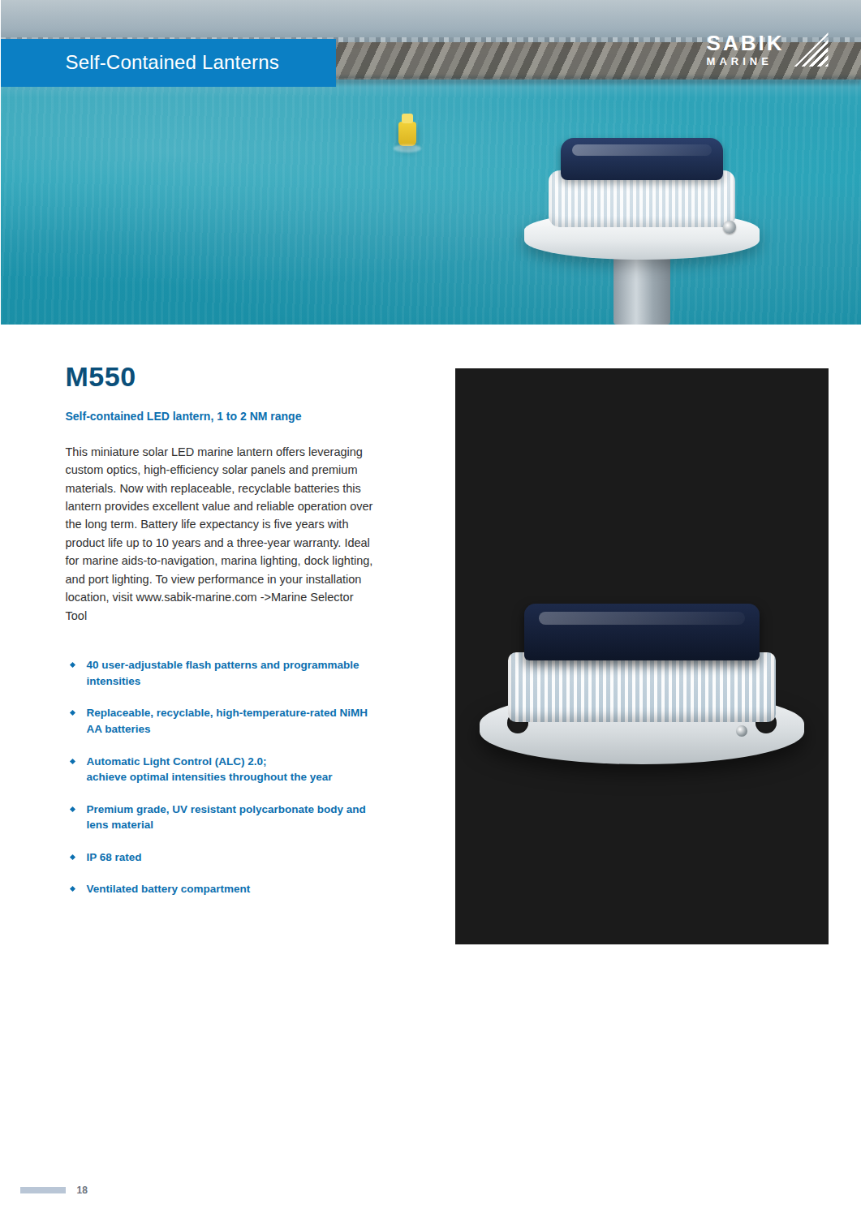Self-Contained Lanterns
SABIK
MARINE
M550
Self-contained LED lantern, 1 to 2 NM range
This miniature solar LED marine lantern offers leveraging custom optics, high-efficiency solar panels and premium materials. Now with replaceable, recyclable batteries this lantern provides excellent value and reliable operation over the long term. Battery life expectancy is five years with product life up to 10 years and a three-year warranty. Ideal for marine aids-to-navigation, marina lighting, dock lighting, and port lighting. To view performance in your installation location, visit www.sabik-marine.com ->Marine Selector Tool
40 user-adjustable flash patterns and programmable intensities
Replaceable, recyclable, high-temperature-rated NiMH AA batteries
Automatic Light Control (ALC) 2.0;
achieve optimal intensities throughout the year
Premium grade, UV resistant polycarbonate body and lens material
IP 68 rated
Ventilated battery compartment
18